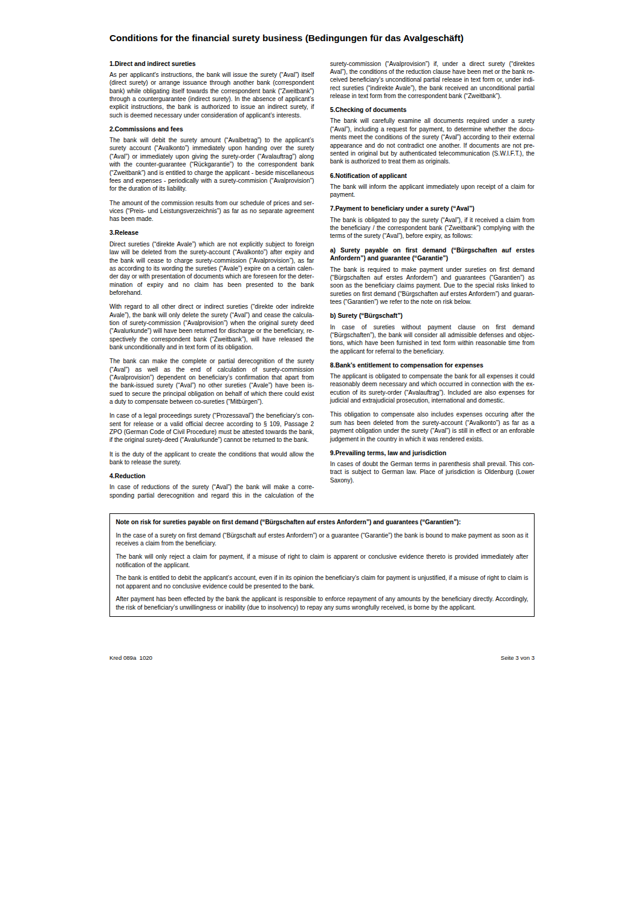Conditions for the financial surety business (Bedingungen für das Avalgeschäft)
1.Direct and indirect sureties
As per applicant's instructions, the bank will issue the surety (“Aval”) itself (direct surety) or arrange issuance through another bank (correspondent bank) while obligating itself towards the correspondent bank (“Zweitbank”) through a counterguarantee (indirect surety). In the absence of applicant’s explicit instructions, the bank is authorized to issue an indirect surety, if such is deemed necessary under consideration of applicant’s interests.
2.Commissions and fees
The bank will debit the surety amount (“Avalbetrag”) to the applicant’s surety account (“Avalkonto”) immediately upon handing over the surety (“Aval”) or immediately upon giving the surety-order (“Avalauftrag”) along with the counter-guarantee (“Rückgarantie”) to the correspondent bank (“Zweitbank”) and is entitled to charge the applicant - beside miscellaneous fees and expenses - periodically with a surety-commision (“Avalprovision”) for the duration of its liability.
The amount of the commission results from our schedule of prices and services (“Preis- und Leistungsverzeichnis”) as far as no separate agreement has been made.
3.Release
Direct sureties (“direkte Avale”) which are not explicitly subject to foreign law will be deleted from the surety-account (“Avalkonto”) after expiry and the bank will cease to charge surety-commission (“Avalprovision”), as far as according to its wording the sureties (“Avale”) expire on a certain calender day or with presentation of documents which are foreseen for the determination of expiry and no claim has been presented to the bank beforehand.
With regard to all other direct or indirect sureties (“direkte oder indirekte Avale”), the bank will only delete the surety (“Aval”) and cease the calculation of surety-commission (“Avalprovision”) when the original surety deed (“Avalurkunde”) will have been returned for discharge or the beneficiary, respectively the correspondent bank (“Zweitbank”), will have released the bank unconditionally and in text form of its obligation.
The bank can make the complete or partial derecognition of the surety (“Aval”) as well as the end of calculation of surety-commission (“Avalprovision”) dependent on beneficiary’s confirmation that apart from the bank-issued surety (“Aval”) no other sureties (“Avale”) have been issued to secure the principal obligation on behalf of which there could exist a duty to compensate between co-sureties (“Mitbürgen”).
In case of a legal proceedings surety (“Prozessaval”) the beneficiary’s consent for release or a valid official decree according to § 109, Passage 2 ZPO (German Code of Civil Procedure) must be attested towards the bank, if the original surety-deed (“Avalurkunde”) cannot be returned to the bank.
It is the duty of the applicant to create the conditions that would allow the bank to release the surety.
4.Reduction
In case of reductions of the surety (“Aval”) the bank will make a corresponding partial derecognition and regard this in the calculation of the surety-commission (“Avalprovision”) if, under a direct surety (“direktes Aval”), the conditions of the reduction clause have been met or the bank received beneficiary’s unconditional partial release in text form or, under indirect sureties (“indirekte Avale”), the bank received an unconditional partial release in text form from the correspondent bank (“Zweitbank”).
5.Checking of documents
The bank will carefully examine all documents required under a surety (“Aval”), including a request for payment, to determine whether the documents meet the conditions of the surety (“Aval”) according to their external appearance and do not contradict one another. If documents are not presented in original but by authenticated telecommunication (S.W.I.F.T.), the bank is authorized to treat them as originals.
6.Notification of applicant
The bank will inform the applicant immediately upon receipt of a claim for payment.
7.Payment to beneficiary under a surety (“Aval”)
The bank is obligated to pay the surety (“Aval”), if it received a claim from the beneficiary / the correspondent bank (“Zweitbank”) complying with the terms of the surety (“Aval”), before expiry, as follows:
a) Surety payable on first demand (“Bürgschaften auf erstes Anfordern”) and guarantee (“Garantie”)
The bank is required to make payment under sureties on first demand (“Bürgschaften auf erstes Anfordern”) and guarantees (“Garantien”) as soon as the beneficiary claims payment. Due to the special risks linked to sureties on first demand (“Bürgschaften auf erstes Anfordern”) and guarantees (“Garantien”) we refer to the note on risk below.
b) Surety (“Bürgschaft”)
In case of sureties without payment clause on first demand (“Bürgschaften”), the bank will consider all admissible defenses and objections, which have been furnished in text form within reasonable time from the applicant for referral to the beneficiary.
8.Bank’s entitlement to compensation for expenses
The applicant is obligated to compensate the bank for all expenses it could reasonably deem necessary and which occurred in connection with the execution of its surety-order (“Avalauftrag”). Included are also expenses for judicial and extrajudicial prosecution, international and domestic.
This obligation to compensate also includes expenses occuring after the sum has been deleted from the surety-account (“Avalkonto”) as far as a payment obligation under the surety (“Aval”) is still in effect or an enforable judgement in the country in which it was rendered exists.
9.Prevailing terms, law and jurisdiction
In cases of doubt the German terms in parenthesis shall prevail. This contract is subject to German law. Place of jurisdiction is Oldenburg (Lower Saxony).
Note on risk for sureties payable on first demand (“Bürgschaften auf erstes Anfordern”) and guarantees (“Garantien”):
In the case of a surety on first demand (“Bürgschaft auf erstes Anfordern”) or a guarantee (“Garantie”) the bank is bound to make payment as soon as it receives a claim from the beneficiary.
The bank will only reject a claim for payment, if a misuse of right to claim is apparent or conclusive evidence thereto is provided immediately after notification of the applicant.
The bank is entitled to debit the applicant’s account, even if in its opinion the beneficiary’s claim for payment is unjustified, if a misuse of right to claim is not apparent and no conclusive evidence could be presented to the bank.
After payment has been effected by the bank the applicant is responsible to enforce repayment of any amounts by the beneficiary directly. Accordingly, the risk of beneficiary’s unwillingness or inability (due to insolvency) to repay any sums wrongfully received, is borne by the applicant.
Kred 089a 1020
Seite 3 von 3